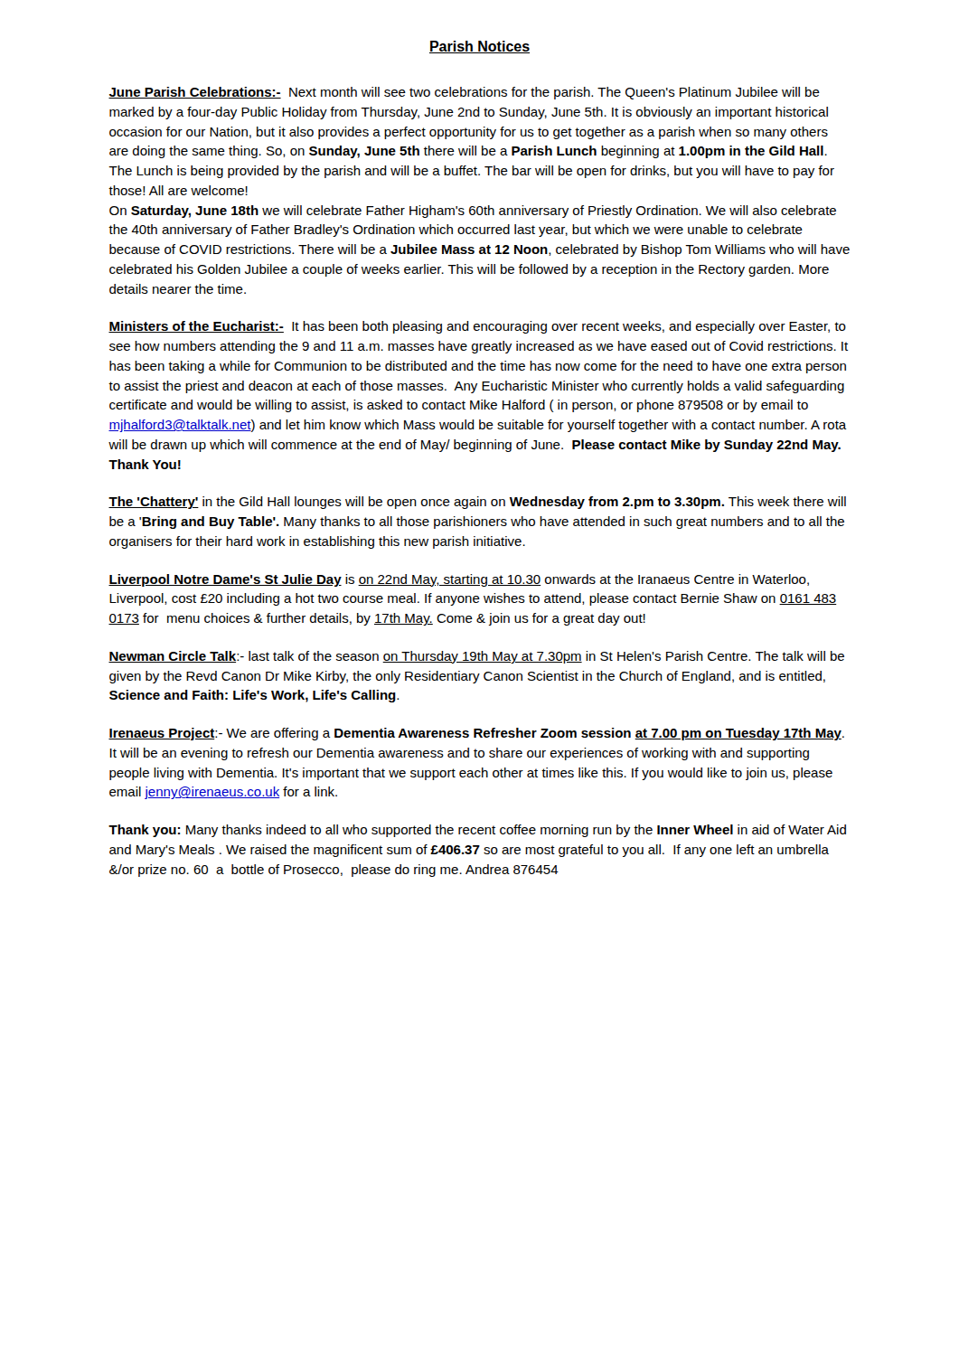Parish Notices
June Parish Celebrations:- Next month will see two celebrations for the parish. The Queen's Platinum Jubilee will be marked by a four-day Public Holiday from Thursday, June 2nd to Sunday, June 5th. It is obviously an important historical occasion for our Nation, but it also provides a perfect opportunity for us to get together as a parish when so many others are doing the same thing. So, on Sunday, June 5th there will be a Parish Lunch beginning at 1.00pm in the Gild Hall. The Lunch is being provided by the parish and will be a buffet. The bar will be open for drinks, but you will have to pay for those! All are welcome!
On Saturday, June 18th we will celebrate Father Higham's 60th anniversary of Priestly Ordination. We will also celebrate the 40th anniversary of Father Bradley's Ordination which occurred last year, but which we were unable to celebrate because of COVID restrictions. There will be a Jubilee Mass at 12 Noon, celebrated by Bishop Tom Williams who will have celebrated his Golden Jubilee a couple of weeks earlier. This will be followed by a reception in the Rectory garden. More details nearer the time.
Ministers of the Eucharist:- It has been both pleasing and encouraging over recent weeks, and especially over Easter, to see how numbers attending the 9 and 11 a.m. masses have greatly increased as we have eased out of Covid restrictions. It has been taking a while for Communion to be distributed and the time has now come for the need to have one extra person to assist the priest and deacon at each of those masses. Any Eucharistic Minister who currently holds a valid safeguarding certificate and would be willing to assist, is asked to contact Mike Halford ( in person, or phone 879508 or by email to mjhalford3@talktalk.net) and let him know which Mass would be suitable for yourself together with a contact number. A rota will be drawn up which will commence at the end of May/ beginning of June. Please contact Mike by Sunday 22nd May. Thank You!
The 'Chattery' in the Gild Hall lounges will be open once again on Wednesday from 2.pm to 3.30pm. This week there will be a 'Bring and Buy Table'. Many thanks to all those parishioners who have attended in such great numbers and to all the organisers for their hard work in establishing this new parish initiative.
Liverpool Notre Dame's St Julie Day is on 22nd May, starting at 10.30 onwards at the Iranaeus Centre in Waterloo, Liverpool, cost £20 including a hot two course meal. If anyone wishes to attend, please contact Bernie Shaw on 0161 483 0173 for menu choices & further details, by 17th May. Come & join us for a great day out!
Newman Circle Talk:- last talk of the season on Thursday 19th May at 7.30pm in St Helen's Parish Centre. The talk will be given by the Revd Canon Dr Mike Kirby, the only Residentiary Canon Scientist in the Church of England, and is entitled, Science and Faith: Life's Work, Life's Calling.
Irenaeus Project:- We are offering a Dementia Awareness Refresher Zoom session at 7.00 pm on Tuesday 17th May. It will be an evening to refresh our Dementia awareness and to share our experiences of working with and supporting people living with Dementia. It's important that we support each other at times like this. If you would like to join us, please email jenny@irenaeus.co.uk for a link.
Thank you: Many thanks indeed to all who supported the recent coffee morning run by the Inner Wheel in aid of Water Aid and Mary's Meals . We raised the magnificent sum of £406.37 so are most grateful to you all. If any one left an umbrella &/or prize no. 60 a bottle of Prosecco, please do ring me. Andrea 876454